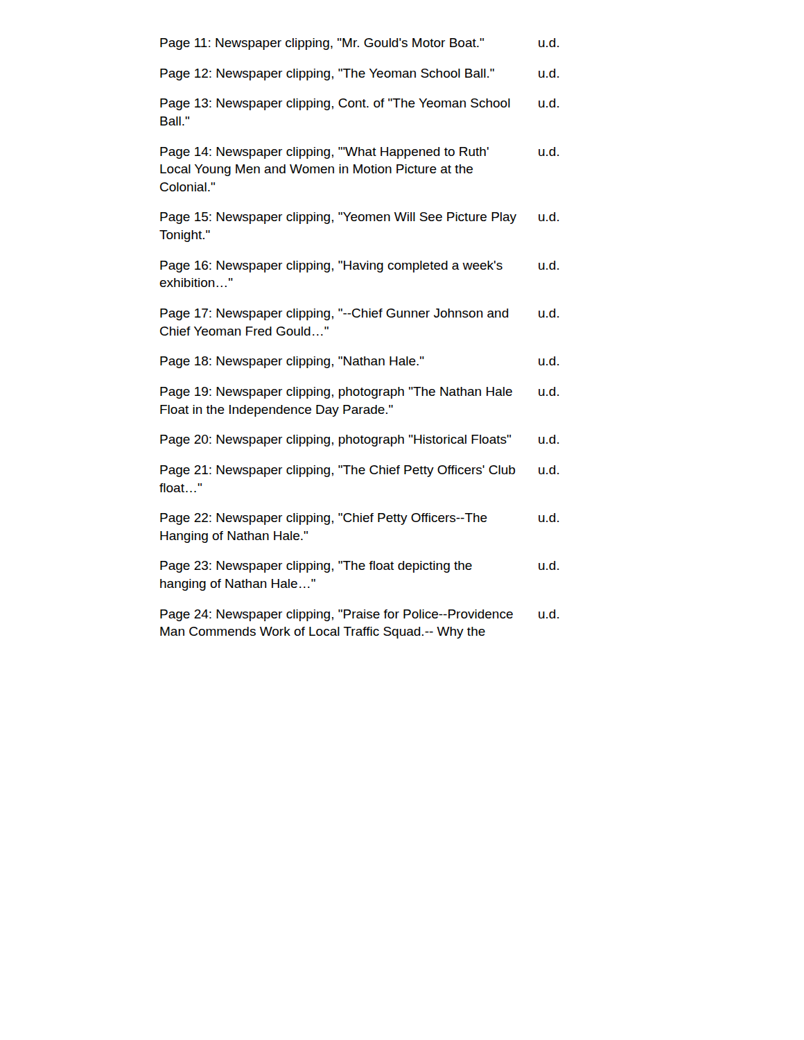| Page 11: Newspaper clipping, "Mr. Gould's Motor Boat." | u.d. |
| Page 12: Newspaper clipping, "The Yeoman School Ball." | u.d. |
| Page 13: Newspaper clipping, Cont. of "The Yeoman School Ball." | u.d. |
| Page 14: Newspaper clipping, "'What Happened to Ruth' Local Young Men and Women in Motion Picture at the Colonial." | u.d. |
| Page 15: Newspaper clipping, "Yeomen Will See Picture Play Tonight." | u.d. |
| Page 16: Newspaper clipping, "Having completed a week's exhibition…" | u.d. |
| Page 17: Newspaper clipping, "--Chief Gunner Johnson and Chief Yeoman Fred Gould…" | u.d. |
| Page 18: Newspaper clipping, "Nathan Hale." | u.d. |
| Page 19: Newspaper clipping, photograph "The Nathan Hale Float in the Independence Day Parade." | u.d. |
| Page 20: Newspaper clipping, photograph "Historical Floats" | u.d. |
| Page 21: Newspaper clipping, "The Chief Petty Officers' Club float…" | u.d. |
| Page 22: Newspaper clipping, "Chief Petty Officers--The Hanging of Nathan Hale." | u.d. |
| Page 23: Newspaper clipping, "The float depicting the hanging of Nathan Hale…" | u.d. |
| Page 24: Newspaper clipping, "Praise for Police--Providence Man Commends Work of Local Traffic Squad.-- Why the | u.d. |